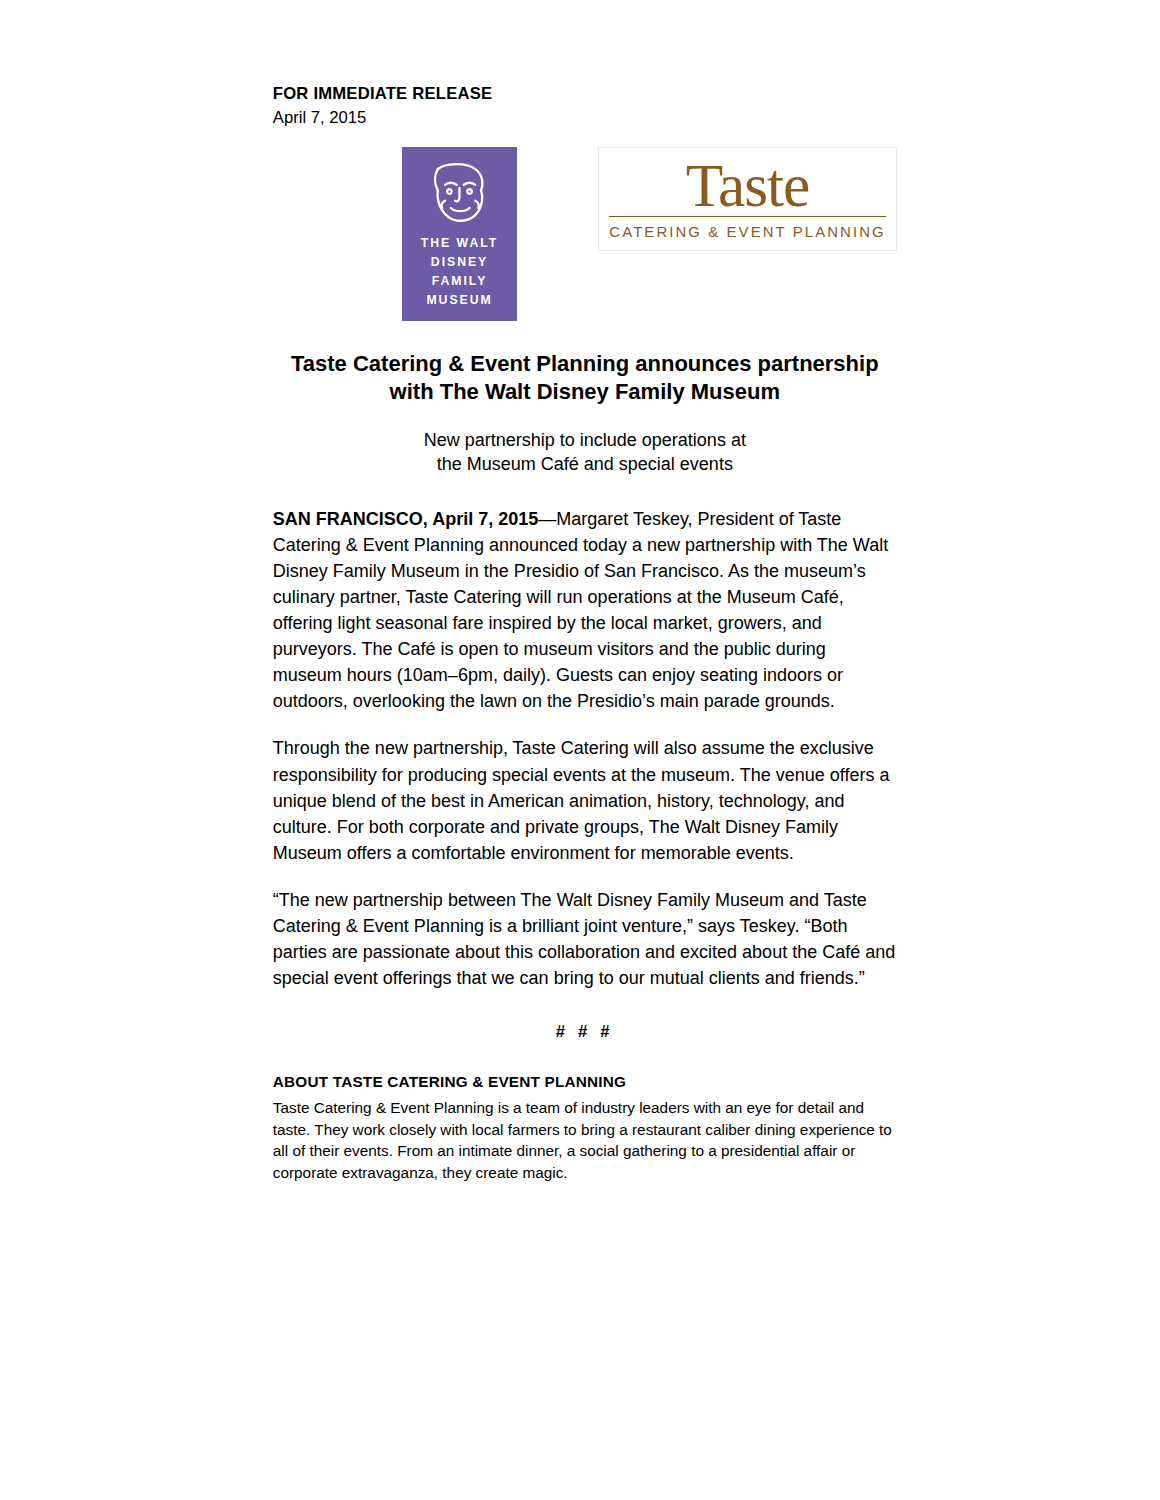FOR IMMEDIATE RELEASE
April 7, 2015
The Walt Disney Family Museum
Taste
Catering & Event Planning
Taste Catering & Event Planning announces partnership
with The Walt Disney Family Museum
New partnership to include operations at
the Museum Café and special events
SAN FRANCISCO, April 7, 2015—Margaret Teskey, President of Taste Catering & Event Planning announced today a new partnership with The Walt Disney Family Museum in the Presidio of San Francisco. As the museum’s culinary partner, Taste Catering will run operations at the Museum Café, offering light seasonal fare inspired by the local market, growers, and purveyors. The Café is open to museum visitors and the public during museum hours (10am–6pm, daily). Guests can enjoy seating indoors or outdoors, overlooking the lawn on the Presidio’s main parade grounds.
Through the new partnership, Taste Catering will also assume the exclusive responsibility for producing special events at the museum. The venue offers a unique blend of the best in American animation, history, technology, and culture. For both corporate and private groups, The Walt Disney Family Museum offers a comfortable environment for memorable events.
“The new partnership between The Walt Disney Family Museum and Taste Catering & Event Planning is a brilliant joint venture,” says Teskey. “Both parties are passionate about this collaboration and excited about the Café and special event offerings that we can bring to our mutual clients and friends.”
# # #
About Taste Catering & Event Planning
Taste Catering & Event Planning is a team of industry leaders with an eye for detail and taste. They work closely with local farmers to bring a restaurant caliber dining experience to all of their events. From an intimate dinner, a social gathering to a presidential affair or corporate extravaganza, they create magic.